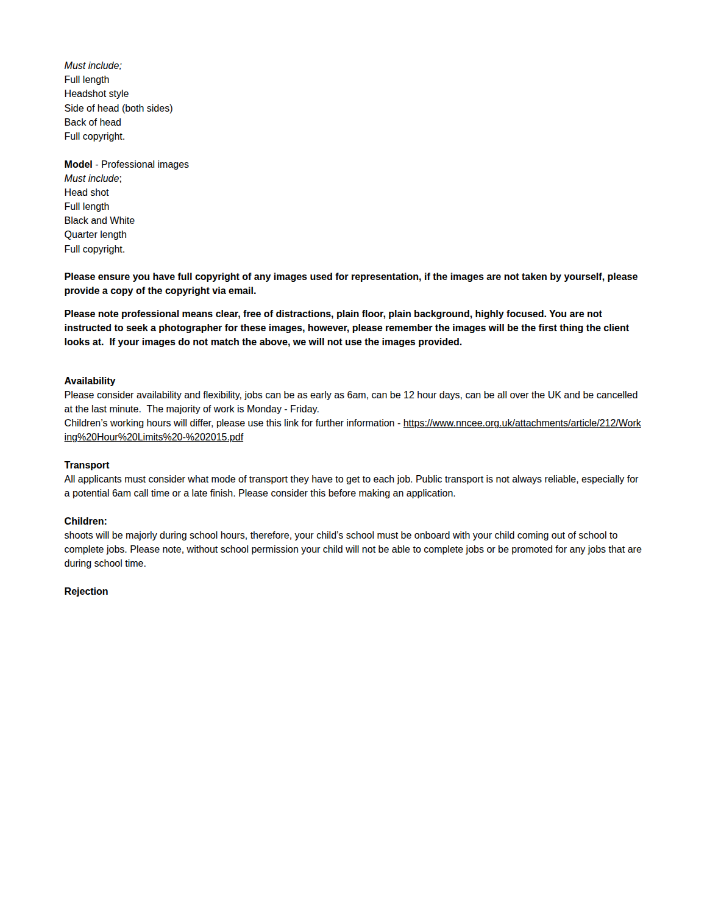Must include;
Full length
Headshot style
Side of head (both sides)
Back of head
Full copyright.
Model - Professional images
Must include;
Head shot
Full length
Black and White
Quarter length
Full copyright.
Please ensure you have full copyright of any images used for representation, if the images are not taken by yourself, please provide a copy of the copyright via email.
Please note professional means clear, free of distractions, plain floor, plain background, highly focused. You are not instructed to seek a photographer for these images, however, please remember the images will be the first thing the client looks at. If your images do not match the above, we will not use the images provided.
Availability
Please consider availability and flexibility, jobs can be as early as 6am, can be 12 hour days, can be all over the UK and be cancelled at the last minute. The majority of work is Monday - Friday.
Children’s working hours will differ, please use this link for further information - https://www.nncee.org.uk/attachments/article/212/Working%20Hour%20Limits%20-%202015.pdf
Transport
All applicants must consider what mode of transport they have to get to each job. Public transport is not always reliable, especially for a potential 6am call time or a late finish. Please consider this before making an application.
Children:
shoots will be majorly during school hours, therefore, your child’s school must be onboard with your child coming out of school to complete jobs. Please note, without school permission your child will not be able to complete jobs or be promoted for any jobs that are during school time.
Rejection